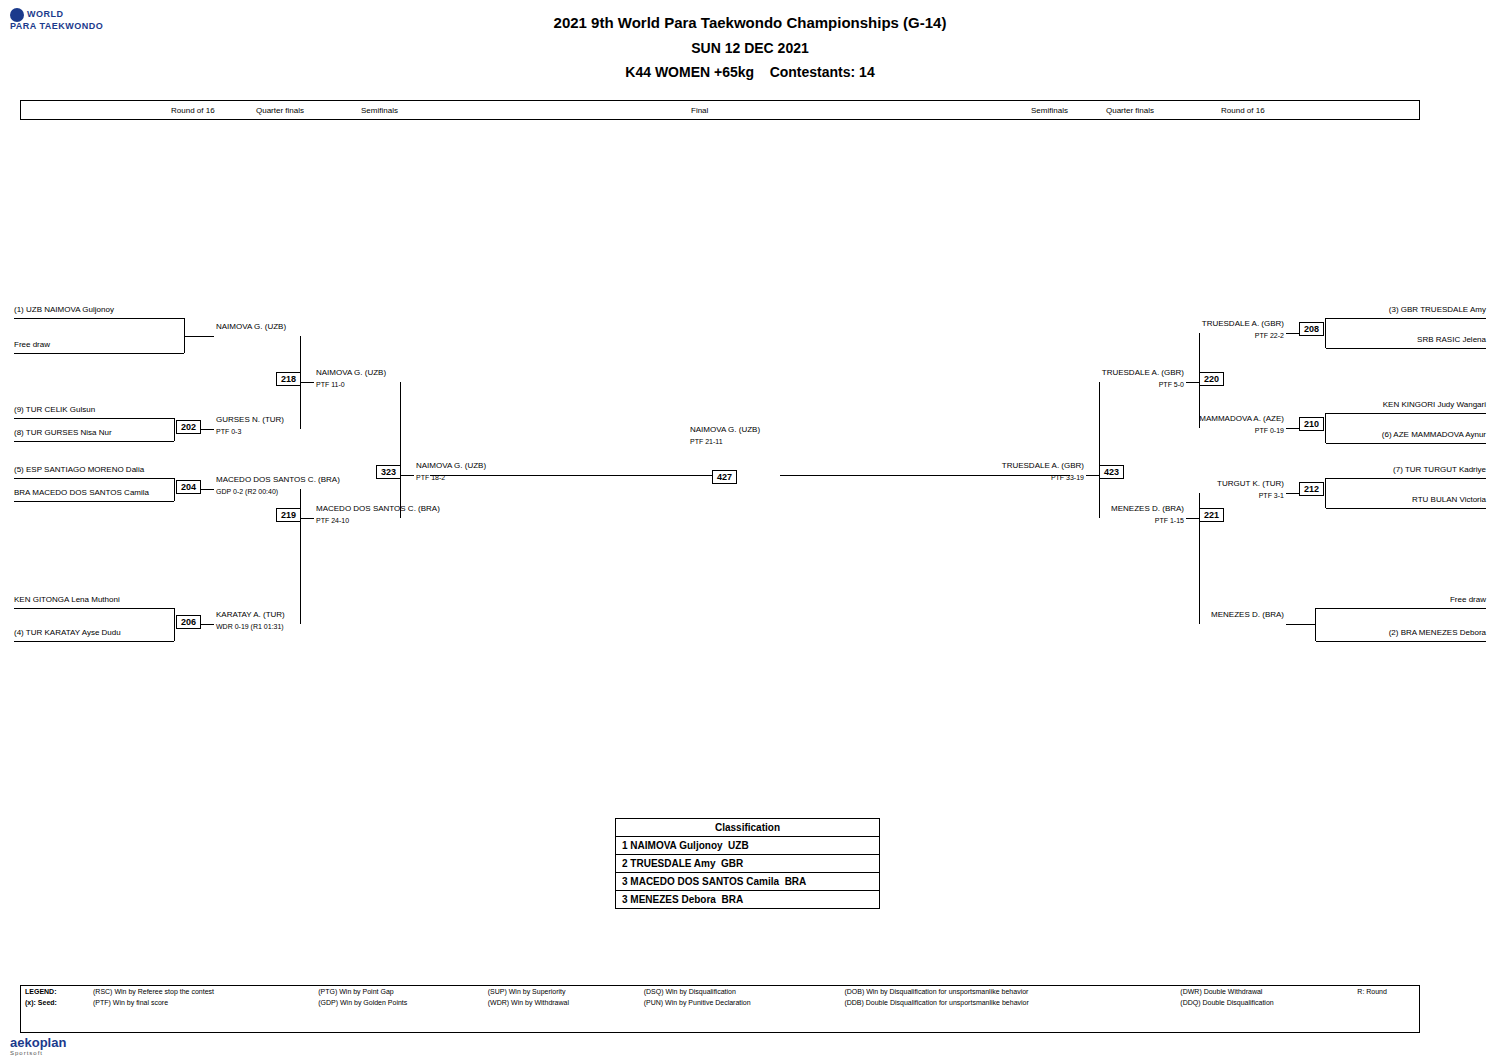WORLD
PARA TAEKWONDO
2021 9th World Para Taekwondo Championships (G-14)
SUN 12 DEC 2021
K44 WOMEN +65kg Contestants: 14
Round of 16 Quarter finals Semifinals Final Semifinals Quarter finals Round of 16
LEFT SIDE
(1) UZB NAIMOVA Guljonoy
Free draw
NAIMOVA G. (UZB)
(9) TUR CELIK Gulsun
(8) TUR GURSES Nisa Nur
202
GURSES N. (TUR)
PTF 0-3
218
NAIMOVA G. (UZB)
PTF 11-0
(5) ESP SANTIAGO MORENO Dalia
BRA MACEDO DOS SANTOS Camila
204
MACEDO DOS SANTOS C. (BRA)
GDP 0-2 (R2 00:40)
KEN GITONGA Lena Muthoni
(4) TUR KARATAY Ayse Dudu
206
KARATAY A. (TUR)
WDR 0-19 (R1 01:31)
219
MACEDO DOS SANTOS C. (BRA)
PTF 24-10
323
NAIMOVA G. (UZB)
PTF 18-2
FINAL
NAIMOVA G. (UZB)
PTF 21-11
427
RIGHT SIDE
(3) GBR TRUESDALE Amy
SRB RASIC Jelena
208
TRUESDALE A. (GBR)
PTF 22-2
KEN KINGORI Judy Wangari
(6) AZE MAMMADOVA Aynur
210
MAMMADOVA A. (AZE)
PTF 0-19
220
TRUESDALE A. (GBR)
PTF 5-0
(7) TUR TURGUT Kadriye
RTU BULAN Victoria
212
TURGUT K. (TUR)
PTF 3-1
Free draw
(2) BRA MENEZES Debora
MENEZES D. (BRA)
221
MENEZES D. (BRA)
PTF 1-15
423
TRUESDALE A. (GBR)
PTF 33-19
Classification
| Classification |
| 1 NAIMOVA Guljonoy UZB |
| 2 TRUESDALE Amy GBR |
| 3 MACEDO DOS SANTOS Camila BRA |
| 3 MENEZES Debora BRA |
Legend
| LEGEND: | (RSC) Win by Referee stop the contest | (PTG) Win by Point Gap | (SUP) Win by Superiority | (DSQ) Win by Disqualification | (DOB) Win by Disqualification for unsportsmanlike behavior | (DWR) Double Withdrawal | R: Round |
| (x): Seed: | (PTF) Win by final score | (GDP) Win by Golden Points | (WDR) Win by Withdrawal | (PUN) Win by Punitive Declaration | (DDB) Double Disqualification for unsportsmanlike behavior | (DDQ) Double Disqualification | |
aekoplan Sportsoft